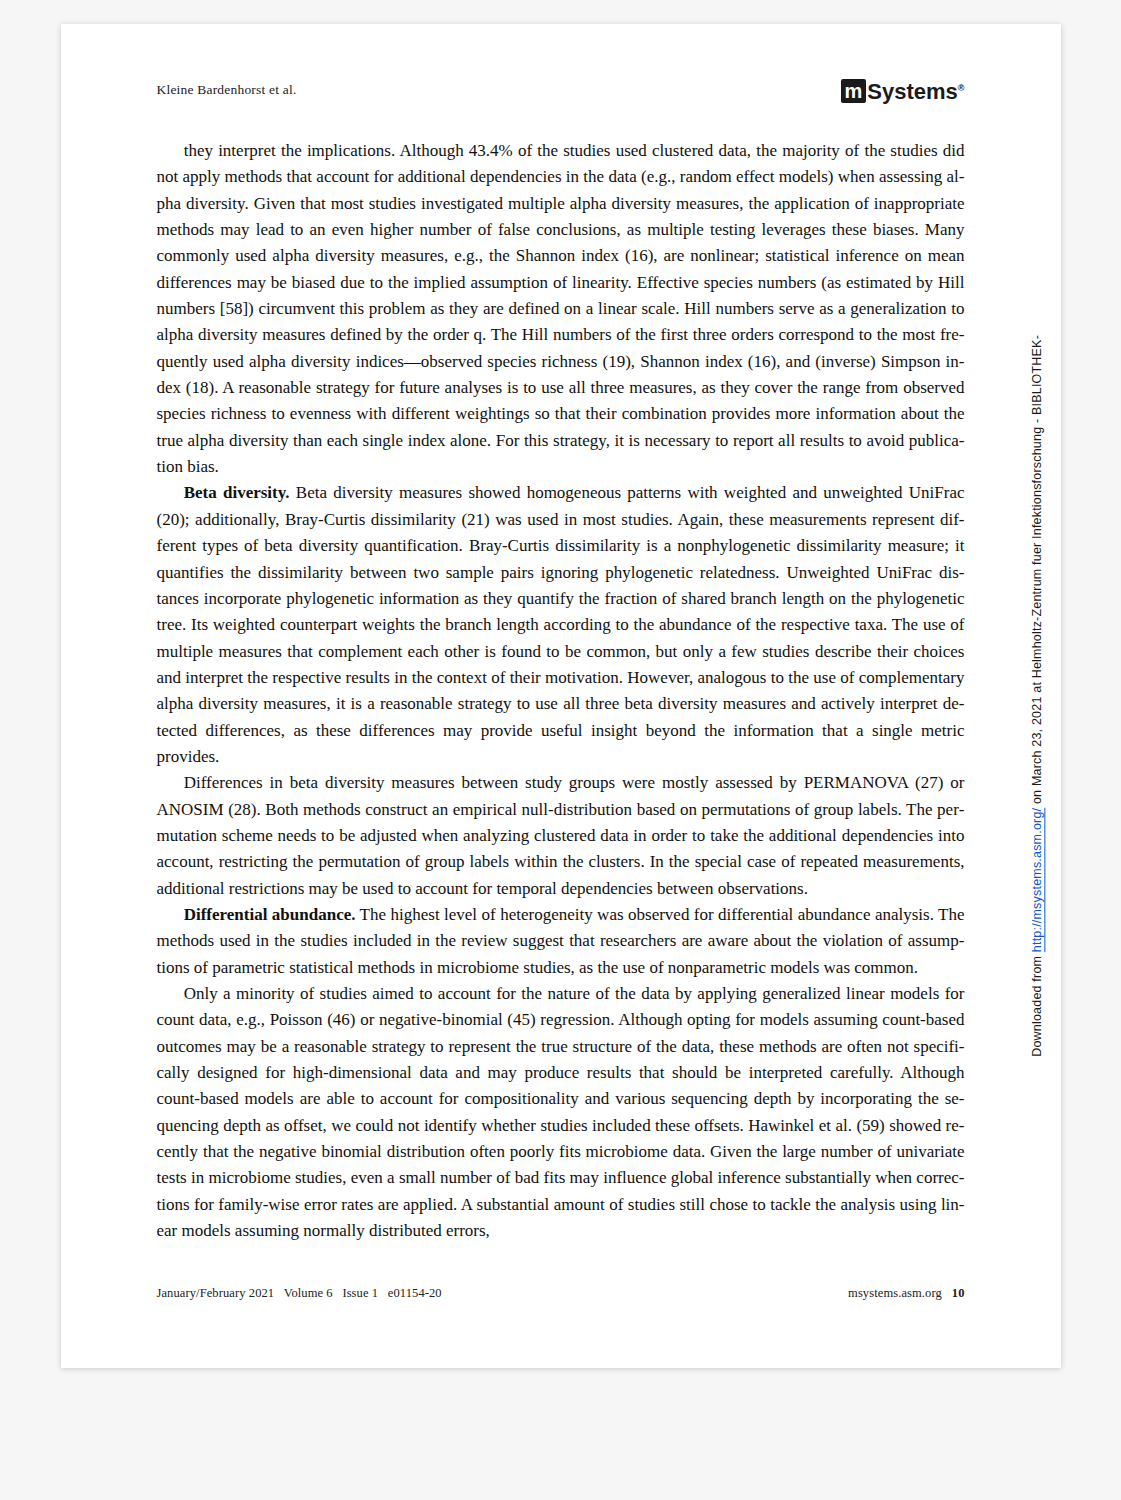Downloaded from http://msystems.asm.org/ on March 23, 2021 at Helmholtz-Zentrum fuer Infektionsforschung - BIBLIOTHEK-
Kleine Bardenhorst et al.
m Systems®
they interpret the implications. Although 43.4% of the studies used clustered data, the majority of the studies did not apply methods that account for additional dependencies in the data (e.g., random effect models) when assessing alpha diversity. Given that most studies investigated multiple alpha diversity measures, the application of inappropriate methods may lead to an even higher number of false conclusions, as multiple testing leverages these biases. Many commonly used alpha diversity measures, e.g., the Shannon index (16), are nonlinear; statistical inference on mean differences may be biased due to the implied assumption of linearity. Effective species numbers (as estimated by Hill numbers [58]) circumvent this problem as they are defined on a linear scale. Hill numbers serve as a generalization to alpha diversity measures defined by the order q. The Hill numbers of the first three orders correspond to the most frequently used alpha diversity indices—observed species richness (19), Shannon index (16), and (inverse) Simpson index (18). A reasonable strategy for future analyses is to use all three measures, as they cover the range from observed species richness to evenness with different weightings so that their combination provides more information about the true alpha diversity than each single index alone. For this strategy, it is necessary to report all results to avoid publication bias.
Beta diversity. Beta diversity measures showed homogeneous patterns with weighted and unweighted UniFrac (20); additionally, Bray-Curtis dissimilarity (21) was used in most studies. Again, these measurements represent different types of beta diversity quantification. Bray-Curtis dissimilarity is a nonphylogenetic dissimilarity measure; it quantifies the dissimilarity between two sample pairs ignoring phylogenetic relatedness. Unweighted UniFrac distances incorporate phylogenetic information as they quantify the fraction of shared branch length on the phylogenetic tree. Its weighted counterpart weights the branch length according to the abundance of the respective taxa. The use of multiple measures that complement each other is found to be common, but only a few studies describe their choices and interpret the respective results in the context of their motivation. However, analogous to the use of complementary alpha diversity measures, it is a reasonable strategy to use all three beta diversity measures and actively interpret detected differences, as these differences may provide useful insight beyond the information that a single metric provides.
Differences in beta diversity measures between study groups were mostly assessed by PERMANOVA (27) or ANOSIM (28). Both methods construct an empirical null-distribution based on permutations of group labels. The permutation scheme needs to be adjusted when analyzing clustered data in order to take the additional dependencies into account, restricting the permutation of group labels within the clusters. In the special case of repeated measurements, additional restrictions may be used to account for temporal dependencies between observations.
Differential abundance. The highest level of heterogeneity was observed for differential abundance analysis. The methods used in the studies included in the review suggest that researchers are aware about the violation of assumptions of parametric statistical methods in microbiome studies, as the use of nonparametric models was common.
Only a minority of studies aimed to account for the nature of the data by applying generalized linear models for count data, e.g., Poisson (46) or negative-binomial (45) regression. Although opting for models assuming count-based outcomes may be a reasonable strategy to represent the true structure of the data, these methods are often not specifically designed for high-dimensional data and may produce results that should be interpreted carefully. Although count-based models are able to account for compositionality and various sequencing depth by incorporating the sequencing depth as offset, we could not identify whether studies included these offsets. Hawinkel et al. (59) showed recently that the negative binomial distribution often poorly fits microbiome data. Given the large number of univariate tests in microbiome studies, even a small number of bad fits may influence global inference substantially when corrections for family-wise error rates are applied. A substantial amount of studies still chose to tackle the analysis using linear models assuming normally distributed errors,
January/February 2021 Volume 6 Issue 1 e01154-20
msystems.asm.org10